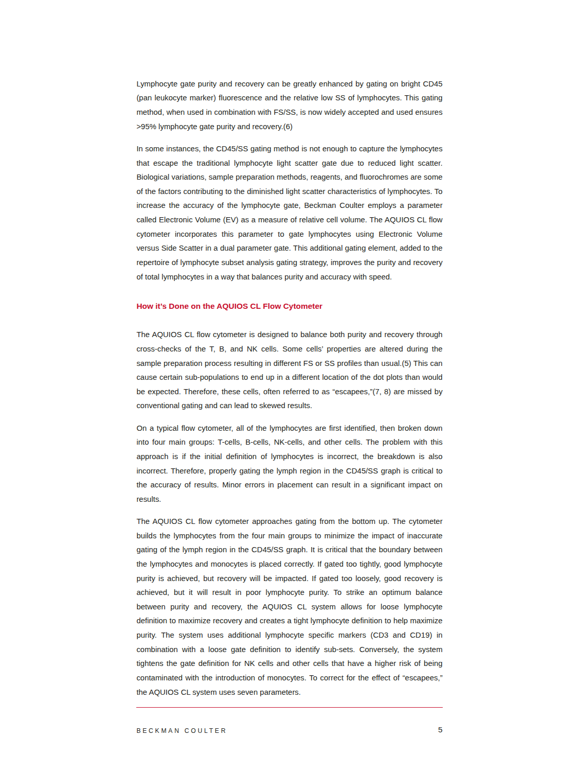Lymphocyte gate purity and recovery can be greatly enhanced by gating on bright CD45 (pan leukocyte marker) fluorescence and the relative low SS of lymphocytes. This gating method, when used in combination with FS/SS, is now widely accepted and used ensures >95% lymphocyte gate purity and recovery.(6)
In some instances, the CD45/SS gating method is not enough to capture the lymphocytes that escape the traditional lymphocyte light scatter gate due to reduced light scatter. Biological variations, sample preparation methods, reagents, and fluorochromes are some of the factors contributing to the diminished light scatter characteristics of lymphocytes. To increase the accuracy of the lymphocyte gate, Beckman Coulter employs a parameter called Electronic Volume (EV) as a measure of relative cell volume. The AQUIOS CL flow cytometer incorporates this parameter to gate lymphocytes using Electronic Volume versus Side Scatter in a dual parameter gate. This additional gating element, added to the repertoire of lymphocyte subset analysis gating strategy, improves the purity and recovery of total lymphocytes in a way that balances purity and accuracy with speed.
How it’s Done on the AQUIOS CL Flow Cytometer
The AQUIOS CL flow cytometer is designed to balance both purity and recovery through cross-checks of the T, B, and NK cells. Some cells’ properties are altered during the sample preparation process resulting in different FS or SS profiles than usual.(5) This can cause certain sub-populations to end up in a different location of the dot plots than would be expected. Therefore, these cells, often referred to as “escapees,”(7, 8) are missed by conventional gating and can lead to skewed results.
On a typical flow cytometer, all of the lymphocytes are first identified, then broken down into four main groups: T-cells, B-cells, NK-cells, and other cells. The problem with this approach is if the initial definition of lymphocytes is incorrect, the breakdown is also incorrect. Therefore, properly gating the lymph region in the CD45/SS graph is critical to the accuracy of results. Minor errors in placement can result in a significant impact on results.
The AQUIOS CL flow cytometer approaches gating from the bottom up. The cytometer builds the lymphocytes from the four main groups to minimize the impact of inaccurate gating of the lymph region in the CD45/SS graph. It is critical that the boundary between the lymphocytes and monocytes is placed correctly. If gated too tightly, good lymphocyte purity is achieved, but recovery will be impacted. If gated too loosely, good recovery is achieved, but it will result in poor lymphocyte purity. To strike an optimum balance between purity and recovery, the AQUIOS CL system allows for loose lymphocyte definition to maximize recovery and creates a tight lymphocyte definition to help maximize purity. The system uses additional lymphocyte specific markers (CD3 and CD19) in combination with a loose gate definition to identify sub-sets. Conversely, the system tightens the gate definition for NK cells and other cells that have a higher risk of being contaminated with the introduction of monocytes. To correct for the effect of “escapees,” the AQUIOS CL system uses seven parameters.
Beckman Coulter
5